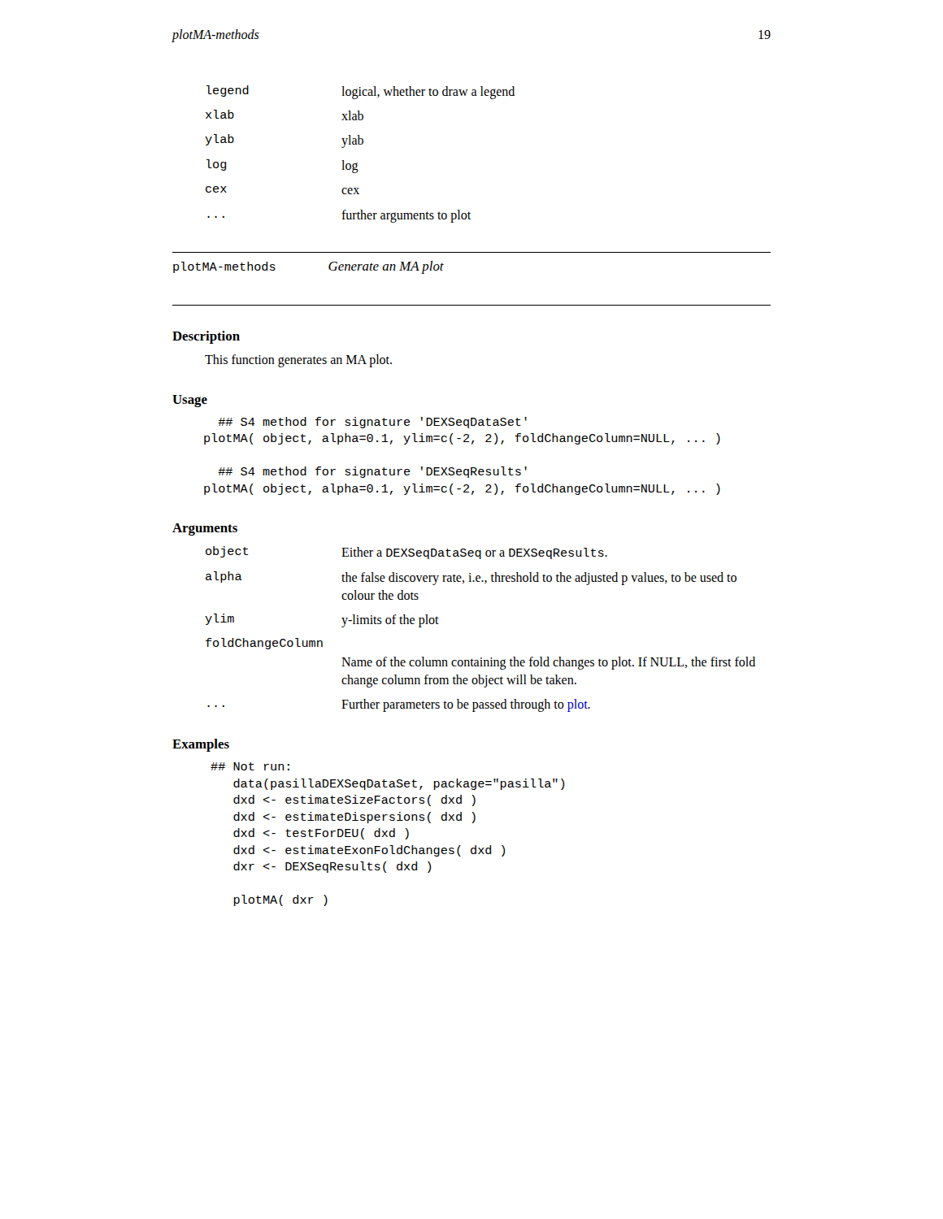plotMA-methods 19
legend
logical, whether to draw a legend
xlab
xlab
ylab
ylab
log
log
cex
cex
...
further arguments to plot
plotMA-methods Generate an MA plot
Description
This function generates an MA plot.
Usage
  ## S4 method for signature 'DEXSeqDataSet'
plotMA( object, alpha=0.1, ylim=c(-2, 2), foldChangeColumn=NULL, ... )

  ## S4 method for signature 'DEXSeqResults'
plotMA( object, alpha=0.1, ylim=c(-2, 2), foldChangeColumn=NULL, ... )
Arguments
object
Either a DEXSeqDataSeq or a DEXSeqResults.
alpha
the false discovery rate, i.e., threshold to the adjusted p values, to be used to colour the dots
ylim
y-limits of the plot
foldChangeColumn
Name of the column containing the fold changes to plot. If NULL, the first fold change column from the object will be taken.
...
Further parameters to be passed through to plot.
Examples
 ## Not run: 
    data(pasillaDEXSeqDataSet, package="pasilla")
    dxd <- estimateSizeFactors( dxd )
    dxd <- estimateDispersions( dxd )
    dxd <- testForDEU( dxd )
    dxd <- estimateExonFoldChanges( dxd )
    dxr <- DEXSeqResults( dxd )

    plotMA( dxr )